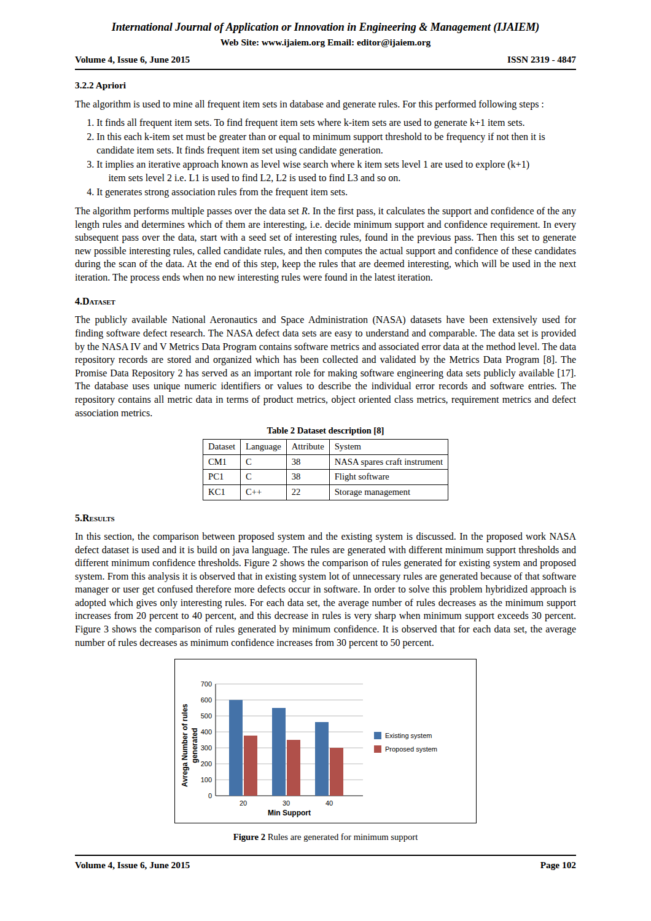International Journal of Application or Innovation in Engineering & Management (IJAIEM)
Web Site: www.ijaiem.org Email: editor@ijaiem.org
Volume 4, Issue 6, June 2015 ISSN 2319 - 4847
3.2.2 Apriori
The algorithm is used to mine all frequent item sets in database and generate rules. For this performed following steps :
It finds all frequent item sets. To find frequent item sets where k-item sets are used to generate k+1 item sets.
In this each k-item set must be greater than or equal to minimum support threshold to be frequency if not then it is candidate item sets. It finds frequent item set using candidate generation.
It implies an iterative approach known as level wise search where k item sets level 1 are used to explore (k+1) item sets level 2 i.e. L1 is used to find L2, L2 is used to find L3 and so on.
It generates strong association rules from the frequent item sets.
The algorithm performs multiple passes over the data set R. In the first pass, it calculates the support and confidence of the any length rules and determines which of them are interesting, i.e. decide minimum support and confidence requirement. In every subsequent pass over the data, start with a seed set of interesting rules, found in the previous pass. Then this set to generate new possible interesting rules, called candidate rules, and then computes the actual support and confidence of these candidates during the scan of the data. At the end of this step, keep the rules that are deemed interesting, which will be used in the next iteration. The process ends when no new interesting rules were found in the latest iteration.
4.Dataset
The publicly available National Aeronautics and Space Administration (NASA) datasets have been extensively used for finding software defect research. The NASA defect data sets are easy to understand and comparable. The data set is provided by the NASA IV and V Metrics Data Program contains software metrics and associated error data at the method level. The data repository records are stored and organized which has been collected and validated by the Metrics Data Program [8]. The Promise Data Repository 2 has served as an important role for making software engineering data sets publicly available [17]. The database uses unique numeric identifiers or values to describe the individual error records and software entries. The repository contains all metric data in terms of product metrics, object oriented class metrics, requirement metrics and defect association metrics.
Table 2 Dataset description [8]
| Dataset | Language | Attribute | System |
| --- | --- | --- | --- |
| CM1 | C | 38 | NASA spares craft instrument |
| PC1 | C | 38 | Flight software |
| KC1 | C++ | 22 | Storage management |
5.Results
In this section, the comparison between proposed system and the existing system is discussed. In the proposed work NASA defect dataset is used and it is build on java language. The rules are generated with different minimum support thresholds and different minimum confidence thresholds. Figure 2 shows the comparison of rules generated for existing system and proposed system. From this analysis it is observed that in existing system lot of unnecessary rules are generated because of that software manager or user get confused therefore more defects occur in software. In order to solve this problem hybridized approach is adopted which gives only interesting rules. For each data set, the average number of rules decreases as the minimum support increases from 20 percent to 40 percent, and this decrease in rules is very sharp when minimum support exceeds 30 percent. Figure 3 shows the comparison of rules generated by minimum confidence. It is observed that for each data set, the average number of rules decreases as minimum confidence increases from 30 percent to 50 percent.
Avrega Number of rules generated 700 600 500 400 300 200 100 0 20 30 40 Min Support Existing system Proposed system
Figure 2 Rules are generated for minimum support
Volume 4, Issue 6, June 2015 Page 102